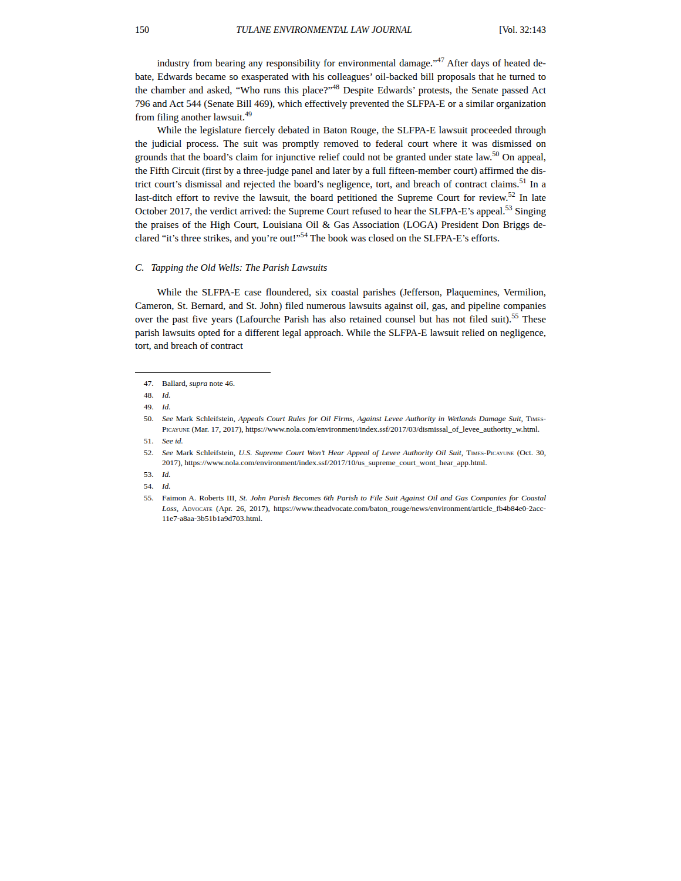150 TULANE ENVIRONMENTAL LAW JOURNAL [Vol. 32:143
industry from bearing any responsibility for environmental damage.”47 After days of heated debate, Edwards became so exasperated with his colleagues’ oil-backed bill proposals that he turned to the chamber and asked, “Who runs this place?”48 Despite Edwards’ protests, the Senate passed Act 796 and Act 544 (Senate Bill 469), which effectively prevented the SLFPA-E or a similar organization from filing another lawsuit.49
While the legislature fiercely debated in Baton Rouge, the SLFPA-E lawsuit proceeded through the judicial process. The suit was promptly removed to federal court where it was dismissed on grounds that the board’s claim for injunctive relief could not be granted under state law.50 On appeal, the Fifth Circuit (first by a three-judge panel and later by a full fifteen-member court) affirmed the district court’s dismissal and rejected the board’s negligence, tort, and breach of contract claims.51 In a last-ditch effort to revive the lawsuit, the board petitioned the Supreme Court for review.52 In late October 2017, the verdict arrived: the Supreme Court refused to hear the SLFPA-E’s appeal.53 Singing the praises of the High Court, Louisiana Oil & Gas Association (LOGA) President Don Briggs declared “it’s three strikes, and you’re out!”54 The book was closed on the SLFPA-E’s efforts.
C. Tapping the Old Wells: The Parish Lawsuits
While the SLFPA-E case floundered, six coastal parishes (Jefferson, Plaquemines, Vermilion, Cameron, St. Bernard, and St. John) filed numerous lawsuits against oil, gas, and pipeline companies over the past five years (Lafourche Parish has also retained counsel but has not filed suit).55 These parish lawsuits opted for a different legal approach. While the SLFPA-E lawsuit relied on negligence, tort, and breach of contract
Ballard, supra note 46.
Id.
Id.
See Mark Schleifstein, Appeals Court Rules for Oil Firms, Against Levee Authority in Wetlands Damage Suit, Times-Picayune (Mar. 17, 2017), https://www.nola.com/environment/index.ssf/2017/03/dismissal_of_levee_authority_w.html.
See id.
See Mark Schleifstein, U.S. Supreme Court Won’t Hear Appeal of Levee Authority Oil Suit, Times-Picayune (Oct. 30, 2017), https://www.nola.com/environment/index.ssf/2017/10/us_supreme_court_wont_hear_app.html.
Id.
Id.
Faimon A. Roberts III, St. John Parish Becomes 6th Parish to File Suit Against Oil and Gas Companies for Coastal Loss, Advocate (Apr. 26, 2017), https://www.theadvocate.com/baton_rouge/news/environment/article_fb4b84e0-2acc-11e7-a8aa-3b51b1a9d703.html.